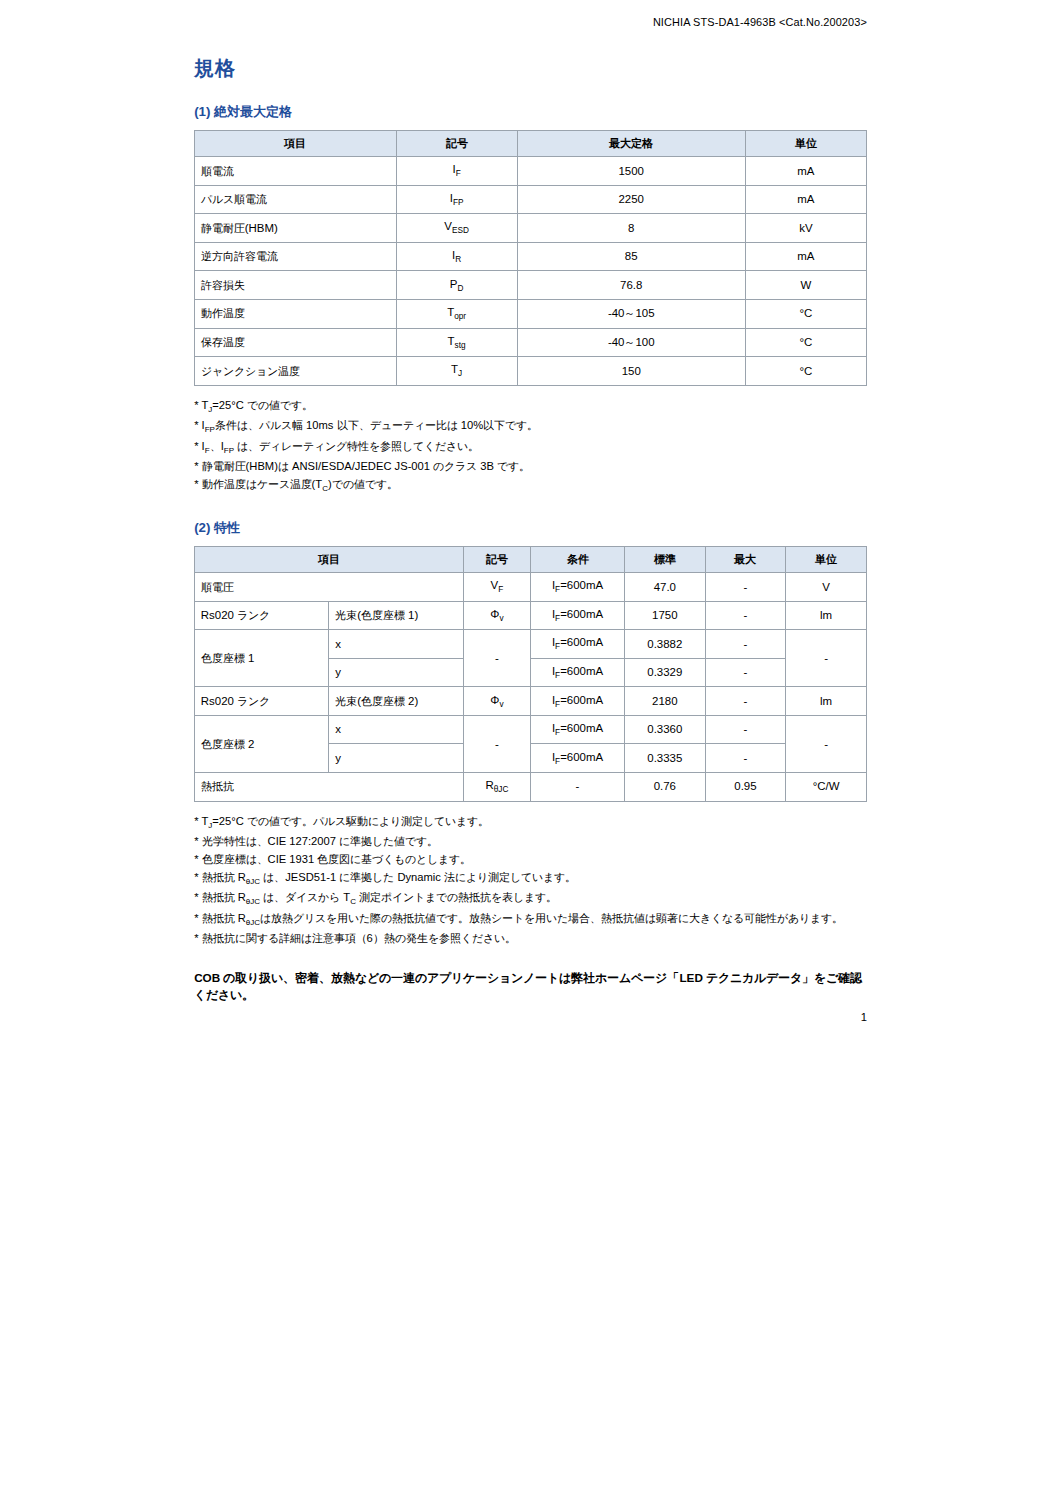NICHIA STS-DA1-4963B <Cat.No.200203>
規格
(1) 絶対最大定格
| 項目 | 記号 | 最大定格 | 単位 |
| --- | --- | --- | --- |
| 順電流 | I F | 1500 | mA |
| パルス順電流 | I FP | 2250 | mA |
| 静電耐圧(HBM) | V ESD | 8 | kV |
| 逆方向許容電流 | I R | 85 | mA |
| 許容損失 | P D | 76.8 | W |
| 動作温度 | T opr | -40～105 | °C |
| 保存温度 | T stg | -40～100 | °C |
| ジャンクション温度 | T J | 150 | °C |
* TJ=25°C での値です。
* IFP条件は、パルス幅 10ms 以下、デューティー比は 10%以下です。
* IF、IFP は、ディレーティング特性を参照してください。
* 静電耐圧(HBM)は ANSI/ESDA/JEDEC JS-001 のクラス 3B です。
* 動作温度はケース温度(TC)での値です。
(2) 特性
| 項目 | 記号 | 条件 | 標準 | 最大 | 単位 |
| --- | --- | --- | --- | --- | --- |
| 順電圧 | V F | I F =600mA | 47.0 | - | V |
| Rs020 ランク | 光束(色度座標 1) | Φ v | I F =600mA | 1750 | - | lm |
| 色度座標 1 | x | - | I F =600mA | 0.3882 | - | - |
| y | I F =600mA | 0.3329 | - |
| Rs020 ランク | 光束(色度座標 2) | Φ v | I F =600mA | 2180 | - | lm |
| 色度座標 2 | x | - | I F =600mA | 0.3360 | - | - |
| y | I F =600mA | 0.3335 | - |
| 熱抵抗 | R θJC | - | 0.76 | 0.95 | °C/W |
* TJ=25°C での値です。パルス駆動により測定しています。
* 光学特性は、CIE 127:2007 に準拠した値です。
* 色度座標は、CIE 1931 色度図に基づくものとします。
* 熱抵抗 RθJC は、JESD51-1 に準拠した Dynamic 法により測定しています。
* 熱抵抗 RθJC は、ダイスから TC 測定ポイントまでの熱抵抗を表します。
* 熱抵抗 RθJCは放熱グリスを用いた際の熱抵抗値です。放熱シートを用いた場合、熱抵抗値は顕著に大きくなる可能性があります。
* 熱抵抗に関する詳細は注意事項（6）熱の発生を参照ください。
COB の取り扱い、密着、放熱などの一連のアプリケーションノートは弊社ホームページ「LED テクニカルデータ」をご確認ください。
1